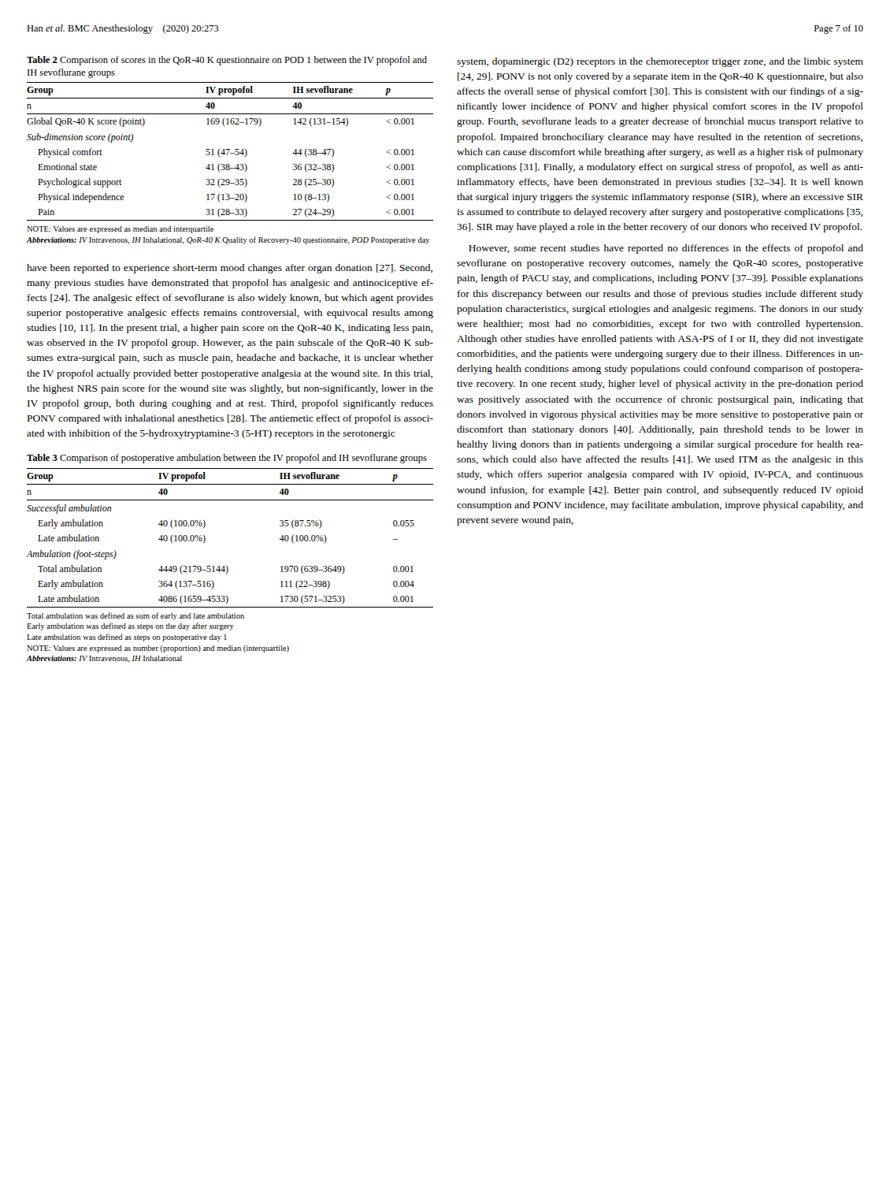Han et al. BMC Anesthesiology (2020) 20:273
Page 7 of 10
Table 2 Comparison of scores in the QoR-40 K questionnaire on POD 1 between the IV propofol and IH sevoflurane groups
| Group | IV propofol | IH sevoflurane | p |
| --- | --- | --- | --- |
| n | 40 | 40 | |
| Global QoR-40 K score (point) | 169 (162–179) | 142 (131–154) | < 0.001 |
| Sub-dimension score (point) |
| Physical comfort | 51 (47–54) | 44 (38–47) | < 0.001 |
| Emotional state | 41 (38–43) | 36 (32–38) | < 0.001 |
| Psychological support | 32 (29–35) | 28 (25–30) | < 0.001 |
| Physical independence | 17 (13–20) | 10 (8–13) | < 0.001 |
| Pain | 31 (28–33) | 27 (24–29) | < 0.001 |
NOTE: Values are expressed as median and interquartile
Abbreviations: IV Intravenous, IH Inhalational, QoR-40 K Quality of Recovery-40 questionnaire, POD Postoperative day
have been reported to experience short-term mood changes after organ donation [27]. Second, many previous studies have demonstrated that propofol has analgesic and antinociceptive effects [24]. The analgesic effect of sevoflurane is also widely known, but which agent provides superior postoperative analgesic effects remains controversial, with equivocal results among studies [10, 11]. In the present trial, a higher pain score on the QoR-40 K, indicating less pain, was observed in the IV propofol group. However, as the pain subscale of the QoR-40 K subsumes extra-surgical pain, such as muscle pain, headache and backache, it is unclear whether the IV propofol actually provided better postoperative analgesia at the wound site. In this trial, the highest NRS pain score for the wound site was slightly, but non-significantly, lower in the IV propofol group, both during coughing and at rest. Third, propofol significantly reduces PONV compared with inhalational anesthetics [28]. The antiemetic effect of propofol is associated with inhibition of the 5-hydroxytryptamine-3 (5-HT) receptors in the serotonergic
Table 3 Comparison of postoperative ambulation between the IV propofol and IH sevoflurane groups
| Group | IV propofol | IH sevoflurane | p |
| --- | --- | --- | --- |
| n | 40 | 40 | |
| Successful ambulation |
| Early ambulation | 40 (100.0%) | 35 (87.5%) | 0.055 |
| Late ambulation | 40 (100.0%) | 40 (100.0%) | – |
| Ambulation (foot-steps) |
| Total ambulation | 4449 (2179–5144) | 1970 (639–3649) | 0.001 |
| Early ambulation | 364 (137–516) | 111 (22–398) | 0.004 |
| Late ambulation | 4086 (1659–4533) | 1730 (571–3253) | 0.001 |
Total ambulation was defined as sum of early and late ambulation
Early ambulation was defined as steps on the day after surgery
Late ambulation was defined as steps on postoperative day 1
NOTE: Values are expressed as number (proportion) and median (interquartile)
Abbreviations: IV Intravenous, IH Inhalational
system, dopaminergic (D2) receptors in the chemoreceptor trigger zone, and the limbic system [24, 29]. PONV is not only covered by a separate item in the QoR-40 K questionnaire, but also affects the overall sense of physical comfort [30]. This is consistent with our findings of a significantly lower incidence of PONV and higher physical comfort scores in the IV propofol group. Fourth, sevoflurane leads to a greater decrease of bronchial mucus transport relative to propofol. Impaired bronchociliary clearance may have resulted in the retention of secretions, which can cause discomfort while breathing after surgery, as well as a higher risk of pulmonary complications [31]. Finally, a modulatory effect on surgical stress of propofol, as well as anti-inflammatory effects, have been demonstrated in previous studies [32–34]. It is well known that surgical injury triggers the systemic inflammatory response (SIR), where an excessive SIR is assumed to contribute to delayed recovery after surgery and postoperative complications [35, 36]. SIR may have played a role in the better recovery of our donors who received IV propofol.
However, some recent studies have reported no differences in the effects of propofol and sevoflurane on postoperative recovery outcomes, namely the QoR-40 scores, postoperative pain, length of PACU stay, and complications, including PONV [37–39]. Possible explanations for this discrepancy between our results and those of previous studies include different study population characteristics, surgical etiologies and analgesic regimens. The donors in our study were healthier; most had no comorbidities, except for two with controlled hypertension. Although other studies have enrolled patients with ASA-PS of I or II, they did not investigate comorbidities, and the patients were undergoing surgery due to their illness. Differences in underlying health conditions among study populations could confound comparison of postoperative recovery. In one recent study, higher level of physical activity in the pre-donation period was positively associated with the occurrence of chronic postsurgical pain, indicating that donors involved in vigorous physical activities may be more sensitive to postoperative pain or discomfort than stationary donors [40]. Additionally, pain threshold tends to be lower in healthy living donors than in patients undergoing a similar surgical procedure for health reasons, which could also have affected the results [41]. We used ITM as the analgesic in this study, which offers superior analgesia compared with IV opioid, IV-PCA, and continuous wound infusion, for example [42]. Better pain control, and subsequently reduced IV opioid consumption and PONV incidence, may facilitate ambulation, improve physical capability, and prevent severe wound pain,